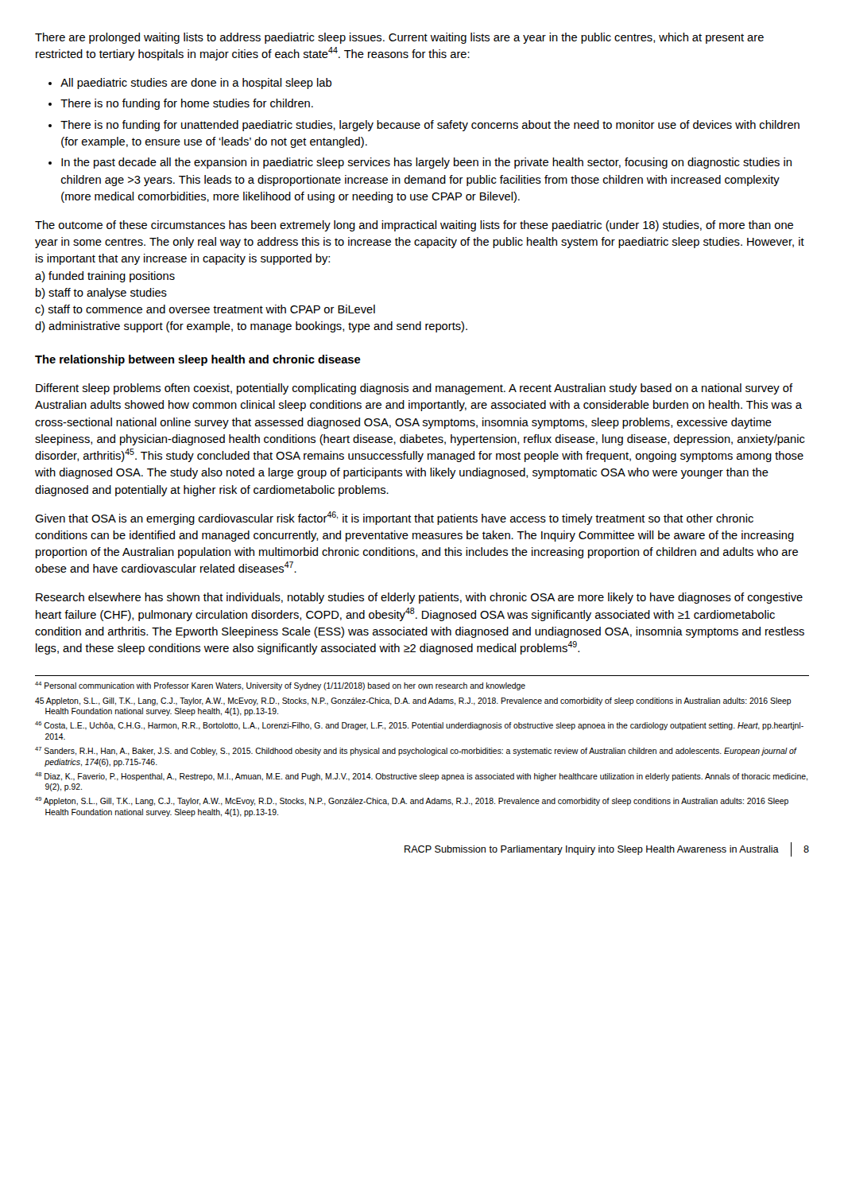There are prolonged waiting lists to address paediatric sleep issues. Current waiting lists are a year in the public centres, which at present are restricted to tertiary hospitals in major cities of each state44. The reasons for this are:
All paediatric studies are done in a hospital sleep lab
There is no funding for home studies for children.
There is no funding for unattended paediatric studies, largely because of safety concerns about the need to monitor use of devices with children (for example, to ensure use of ‘leads’ do not get entangled).
In the past decade all the expansion in paediatric sleep services has largely been in the private health sector, focusing on diagnostic studies in children age >3 years. This leads to a disproportionate increase in demand for public facilities from those children with increased complexity (more medical comorbidities, more likelihood of using or needing to use CPAP or Bilevel).
The outcome of these circumstances has been extremely long and impractical waiting lists for these paediatric (under 18) studies, of more than one year in some centres. The only real way to address this is to increase the capacity of the public health system for paediatric sleep studies. However, it is important that any increase in capacity is supported by:
a) funded training positions
b) staff to analyse studies
c) staff to commence and oversee treatment with CPAP or BiLevel
d) administrative support (for example, to manage bookings, type and send reports).
The relationship between sleep health and chronic disease
Different sleep problems often coexist, potentially complicating diagnosis and management. A recent Australian study based on a national survey of Australian adults showed how common clinical sleep conditions are and importantly, are associated with a considerable burden on health. This was a cross-sectional national online survey that assessed diagnosed OSA, OSA symptoms, insomnia symptoms, sleep problems, excessive daytime sleepiness, and physician-diagnosed health conditions (heart disease, diabetes, hypertension, reflux disease, lung disease, depression, anxiety/panic disorder, arthritis)45. This study concluded that OSA remains unsuccessfully managed for most people with frequent, ongoing symptoms among those with diagnosed OSA. The study also noted a large group of participants with likely undiagnosed, symptomatic OSA who were younger than the diagnosed and potentially at higher risk of cardiometabolic problems.
Given that OSA is an emerging cardiovascular risk factor46, it is important that patients have access to timely treatment so that other chronic conditions can be identified and managed concurrently, and preventative measures be taken. The Inquiry Committee will be aware of the increasing proportion of the Australian population with multimorbid chronic conditions, and this includes the increasing proportion of children and adults who are obese and have cardiovascular related diseases47.
Research elsewhere has shown that individuals, notably studies of elderly patients, with chronic OSA are more likely to have diagnoses of congestive heart failure (CHF), pulmonary circulation disorders, COPD, and obesity48. Diagnosed OSA was significantly associated with ≥1 cardiometabolic condition and arthritis. The Epworth Sleepiness Scale (ESS) was associated with diagnosed and undiagnosed OSA, insomnia symptoms and restless legs, and these sleep conditions were also significantly associated with ≥2 diagnosed medical problems49.
44 Personal communication with Professor Karen Waters, University of Sydney (1/11/2018) based on her own research and knowledge
45 Appleton, S.L., Gill, T.K., Lang, C.J., Taylor, A.W., McEvoy, R.D., Stocks, N.P., González-Chica, D.A. and Adams, R.J., 2018. Prevalence and comorbidity of sleep conditions in Australian adults: 2016 Sleep Health Foundation national survey. Sleep health, 4(1), pp.13-19.
46 Costa, L.E., Uchôa, C.H.G., Harmon, R.R., Bortolotto, L.A., Lorenzi-Filho, G. and Drager, L.F., 2015. Potential underdiagnosis of obstructive sleep apnoea in the cardiology outpatient setting. Heart, pp.heartjnl-2014.
47 Sanders, R.H., Han, A., Baker, J.S. and Cobley, S., 2015. Childhood obesity and its physical and psychological co-morbidities: a systematic review of Australian children and adolescents. European journal of pediatrics, 174(6), pp.715-746.
48 Diaz, K., Faverio, P., Hospenthal, A., Restrepo, M.I., Amuan, M.E. and Pugh, M.J.V., 2014. Obstructive sleep apnea is associated with higher healthcare utilization in elderly patients. Annals of thoracic medicine, 9(2), p.92.
49 Appleton, S.L., Gill, T.K., Lang, C.J., Taylor, A.W., McEvoy, R.D., Stocks, N.P., González-Chica, D.A. and Adams, R.J., 2018. Prevalence and comorbidity of sleep conditions in Australian adults: 2016 Sleep Health Foundation national survey. Sleep health, 4(1), pp.13-19.
RACP Submission to Parliamentary Inquiry into Sleep Health Awareness in Australia 8